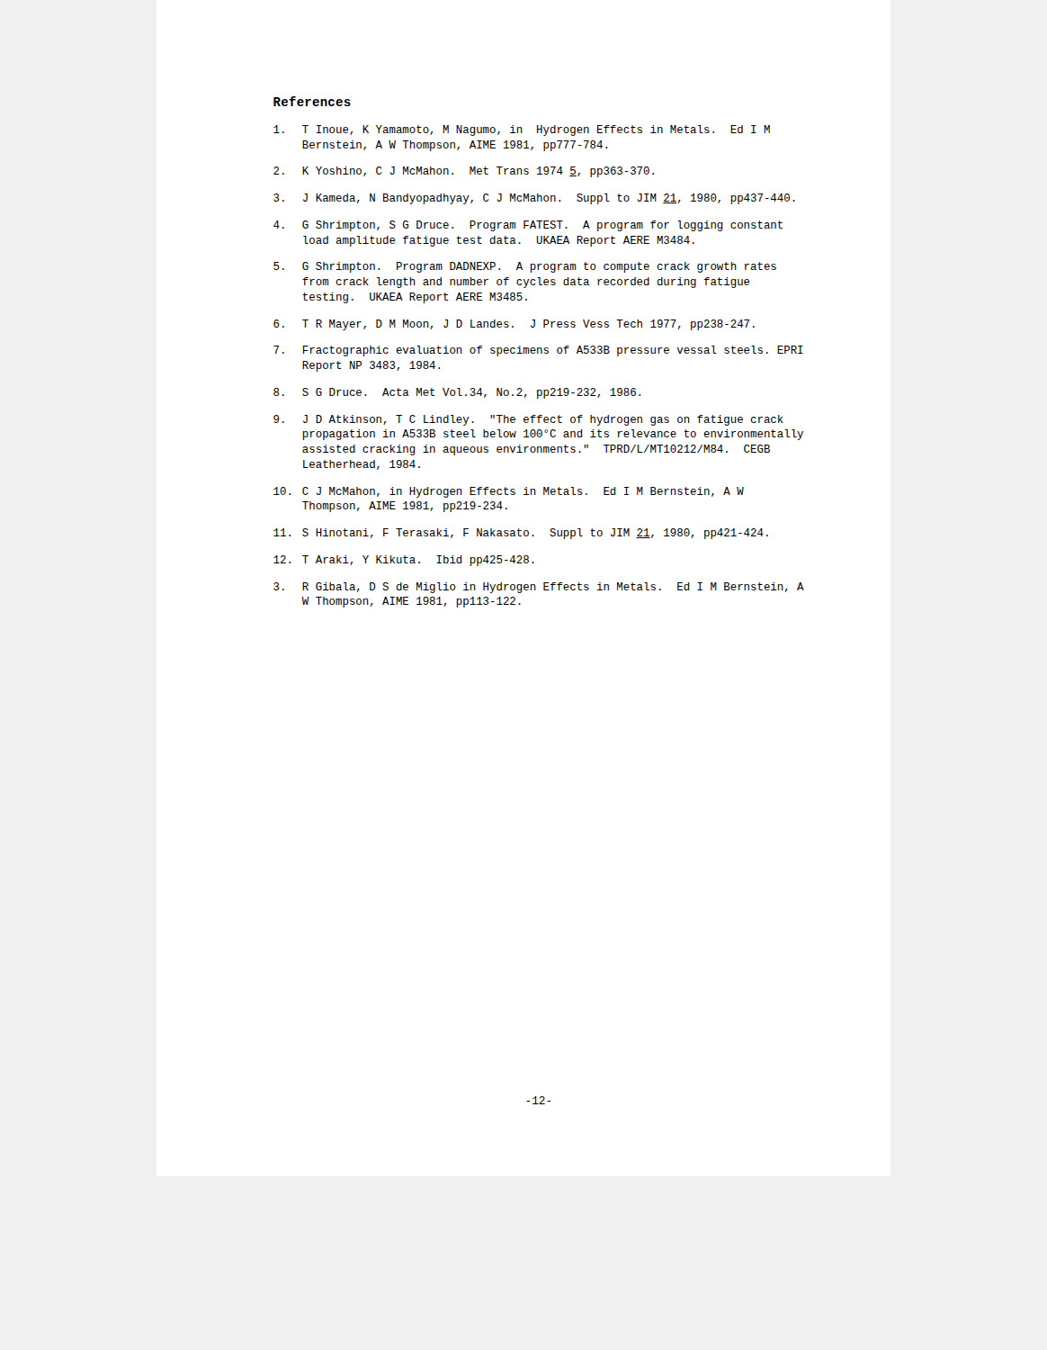References
1. T Inoue, K Yamamoto, M Nagumo, in Hydrogen Effects in Metals. Ed I M Bernstein, A W Thompson, AIME 1981, pp777-784.
2. K Yoshino, C J McMahon. Met Trans 1974 5, pp363-370.
3. J Kameda, N Bandyopadhyay, C J McMahon. Suppl to JIM 21, 1980, pp437-440.
4. G Shrimpton, S G Druce. Program FATEST. A program for logging constant load amplitude fatigue test data. UKAEA Report AERE M3484.
5. G Shrimpton. Program DADNEXP. A program to compute crack growth rates from crack length and number of cycles data recorded during fatigue testing. UKAEA Report AERE M3485.
6. T R Mayer, D M Moon, J D Landes. J Press Vess Tech 1977, pp238-247.
7. Fractographic evaluation of specimens of A533B pressure vessal steels. EPRI Report NP 3483, 1984.
8. S G Druce. Acta Met Vol.34, No.2, pp219-232, 1986.
9. J D Atkinson, T C Lindley. "The effect of hydrogen gas on fatigue crack propagation in A533B steel below 100°C and its relevance to environmentally assisted cracking in aqueous environments." TPRD/L/MT10212/M84. CEGB Leatherhead, 1984.
10. C J McMahon, in Hydrogen Effects in Metals. Ed I M Bernstein, A W Thompson, AIME 1981, pp219-234.
11. S Hinotani, F Terasaki, F Nakasato. Suppl to JIM 21, 1980, pp421-424.
12. T Araki, Y Kikuta. Ibid pp425-428.
3. R Gibala, D S de Miglio in Hydrogen Effects in Metals. Ed I M Bernstein, A W Thompson, AIME 1981, pp113-122.
-12-